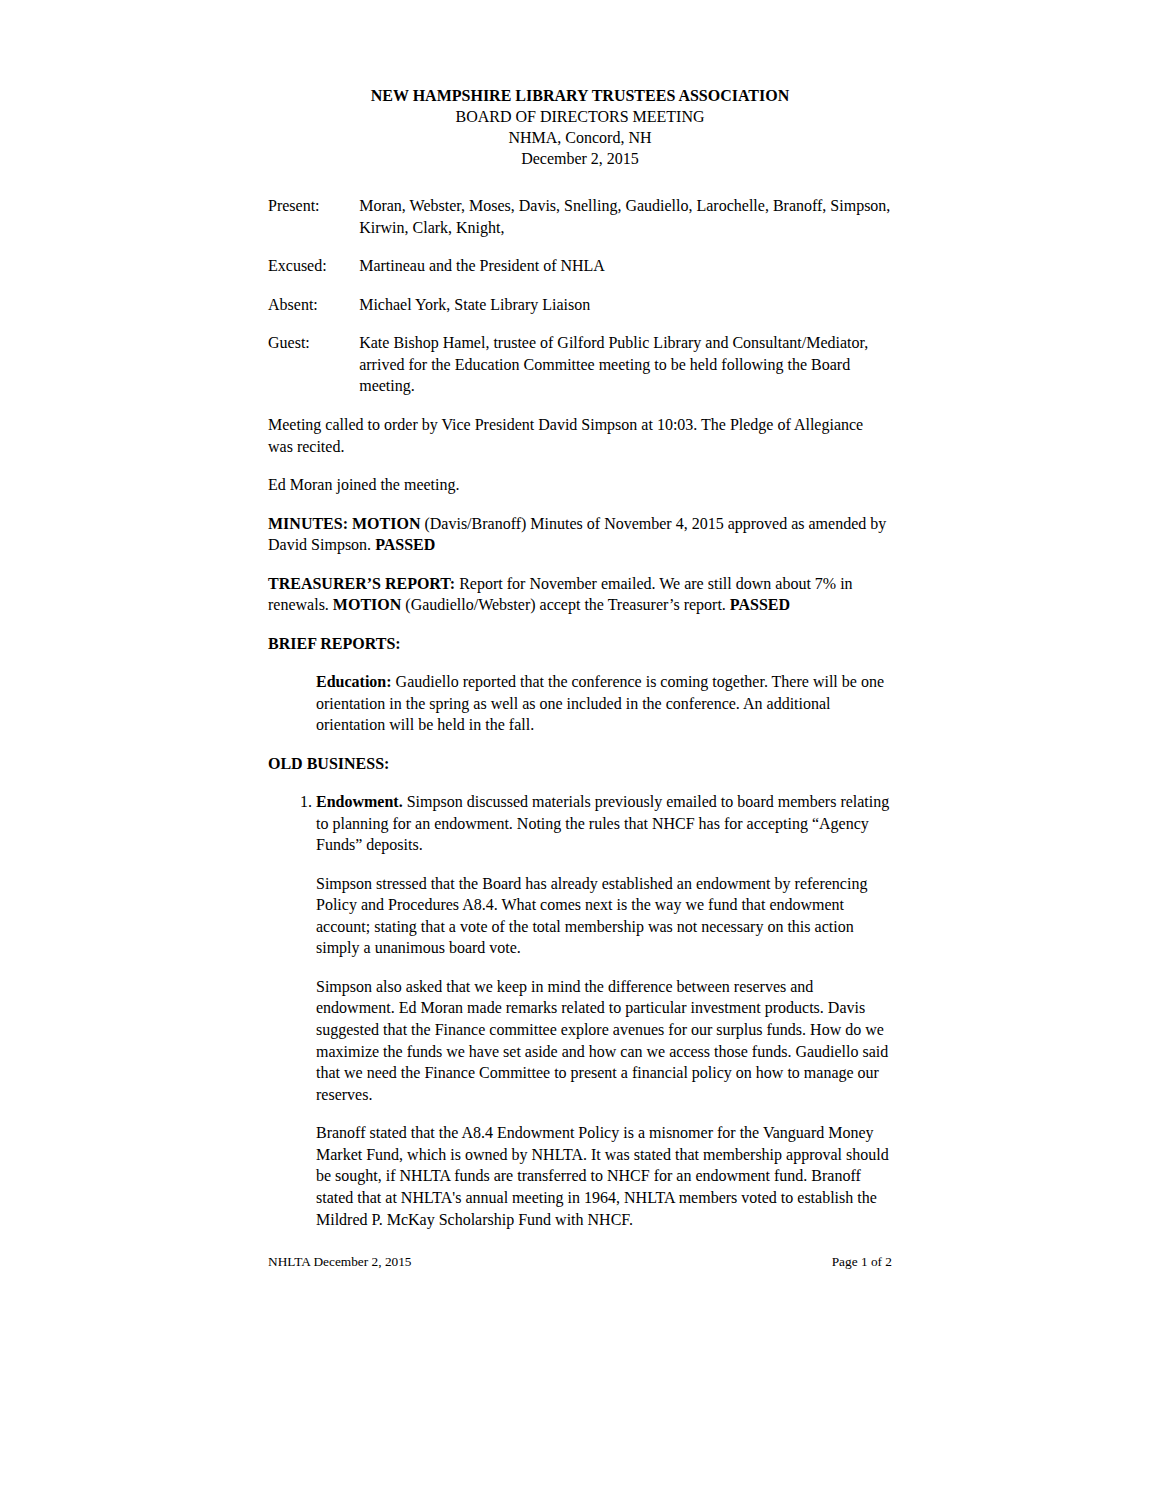NEW HAMPSHIRE LIBRARY TRUSTEES ASSOCIATION
BOARD OF DIRECTORS MEETING
NHMA, Concord, NH
December 2, 2015
Present:
Moran, Webster, Moses, Davis, Snelling, Gaudiello, Larochelle, Branoff, Simpson, Kirwin, Clark, Knight,
Excused:
Martineau and the President of NHLA
Absent:
Michael York, State Library Liaison
Guest:
Kate Bishop Hamel, trustee of Gilford Public Library and Consultant/Mediator, arrived for the Education Committee meeting to be held following the Board meeting.
Meeting called to order by Vice President David Simpson at 10:03. The Pledge of Allegiance was recited.
Ed Moran joined the meeting.
MINUTES: MOTION (Davis/Branoff) Minutes of November 4, 2015 approved as amended by David Simpson. PASSED
TREASURER’S REPORT: Report for November emailed. We are still down about 7% in renewals. MOTION (Gaudiello/Webster) accept the Treasurer’s report. PASSED
BRIEF REPORTS:
Education: Gaudiello reported that the conference is coming together. There will be one orientation in the spring as well as one included in the conference. An additional orientation will be held in the fall.
OLD BUSINESS:
Endowment. Simpson discussed materials previously emailed to board members relating to planning for an endowment. Noting the rules that NHCF has for accepting “Agency Funds” deposits.
Simpson stressed that the Board has already established an endowment by referencing Policy and Procedures A8.4. What comes next is the way we fund that endowment account; stating that a vote of the total membership was not necessary on this action simply a unanimous board vote.
Simpson also asked that we keep in mind the difference between reserves and endowment. Ed Moran made remarks related to particular investment products. Davis suggested that the Finance committee explore avenues for our surplus funds. How do we maximize the funds we have set aside and how can we access those funds. Gaudiello said that we need the Finance Committee to present a financial policy on how to manage our reserves.
Branoff stated that the A8.4 Endowment Policy is a misnomer for the Vanguard Money Market Fund, which is owned by NHLTA. It was stated that membership approval should be sought, if NHLTA funds are transferred to NHCF for an endowment fund. Branoff stated that at NHLTA's annual meeting in 1964, NHLTA members voted to establish the Mildred P. McKay Scholarship Fund with NHCF.
NHLTA December 2, 2015
Page 1 of 2